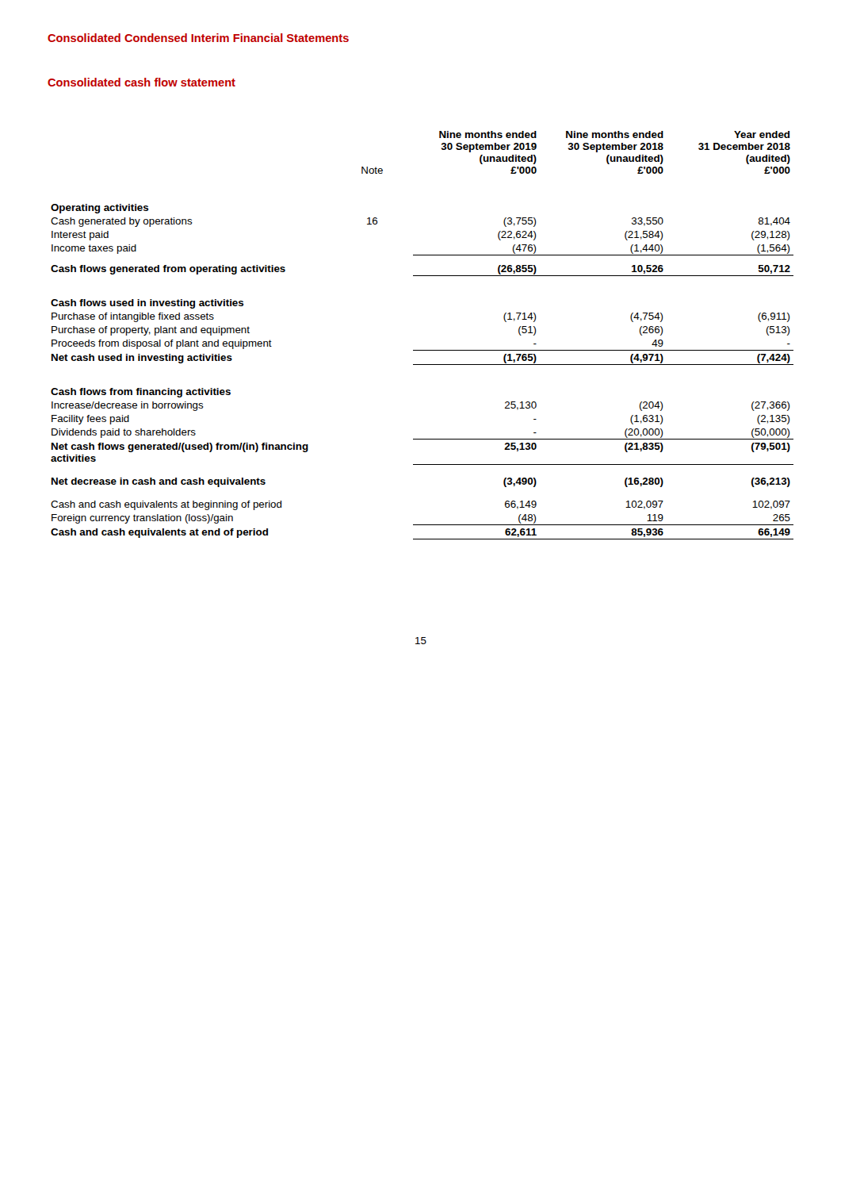Consolidated Condensed Interim Financial Statements
Consolidated cash flow statement
| | Note | Nine months ended 30 September 2019 (unaudited) £'000 | Nine months ended 30 September 2018 (unaudited) £'000 | Year ended 31 December 2018 (audited) £'000 |
| --- | --- | --- | --- | --- |
| Operating activities | | | | |
| Cash generated by operations | 16 | (3,755) | 33,550 | 81,404 |
| Interest paid | | (22,624) | (21,584) | (29,128) |
| Income taxes paid | | (476) | (1,440) | (1,564) |
| Cash flows generated from operating activities | | (26,855) | 10,526 | 50,712 |
| Cash flows used in investing activities | | | | |
| Purchase of intangible fixed assets | | (1,714) | (4,754) | (6,911) |
| Purchase of property, plant and equipment | | (51) | (266) | (513) |
| Proceeds from disposal of plant and equipment | | - | 49 | - |
| Net cash used in investing activities | | (1,765) | (4,971) | (7,424) |
| Cash flows from financing activities | | | | |
| Increase/decrease in borrowings | | 25,130 | (204) | (27,366) |
| Facility fees paid | | - | (1,631) | (2,135) |
| Dividends paid to shareholders | | - | (20,000) | (50,000) |
| Net cash flows generated/(used) from/(in) financing activities | | 25,130 | (21,835) | (79,501) |
| Net decrease in cash and cash equivalents | | (3,490) | (16,280) | (36,213) |
| Cash and cash equivalents at beginning of period | | 66,149 | 102,097 | 102,097 |
| Foreign currency translation (loss)/gain | | (48) | 119 | 265 |
| Cash and cash equivalents at end of period | | 62,611 | 85,936 | 66,149 |
15